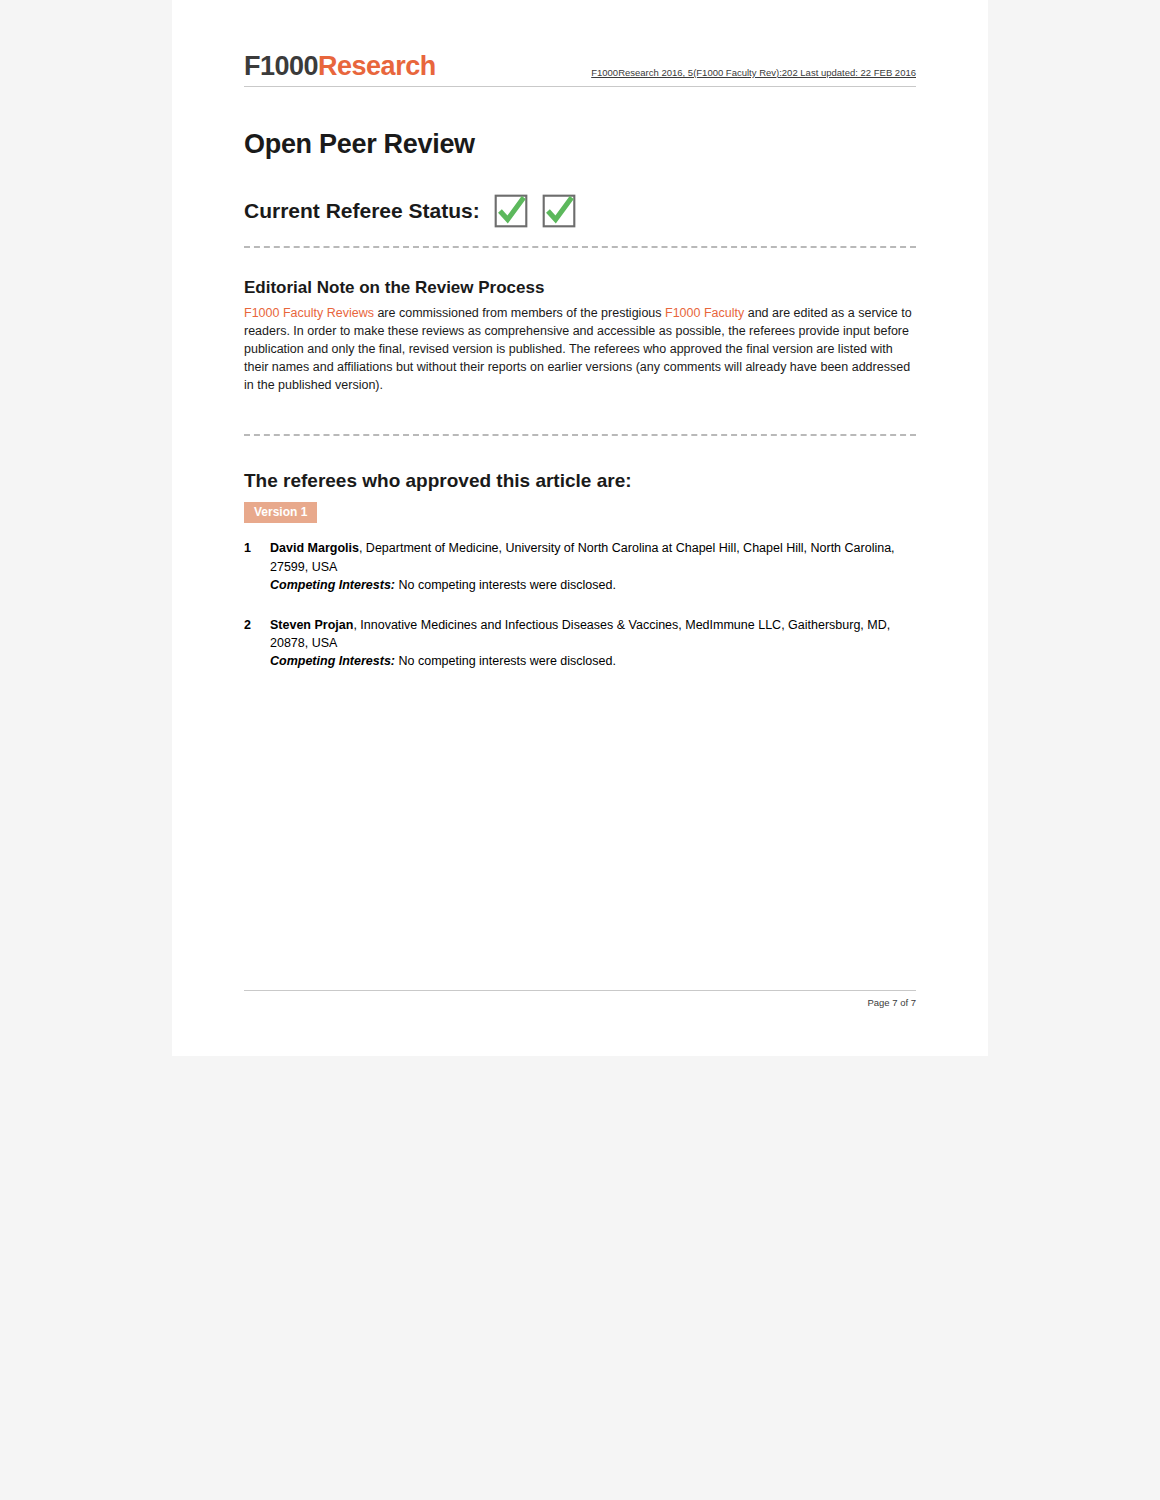F1000 Research
F1000Research 2016, 5(F1000 Faculty Rev):202 Last updated: 22 FEB 2016
Open Peer Review
Current Referee Status:
Editorial Note on the Review Process
F1000 Faculty Reviews are commissioned from members of the prestigious F1000 Faculty and are edited as a service to readers. In order to make these reviews as comprehensive and accessible as possible, the referees provide input before publication and only the final, revised version is published. The referees who approved the final version are listed with their names and affiliations but without their reports on earlier versions (any comments will already have been addressed in the published version).
The referees who approved this article are:
Version 1
1
David Margolis, Department of Medicine, University of North Carolina at Chapel Hill, Chapel Hill, North Carolina, 27599, USA
Competing Interests: No competing interests were disclosed.
2
Steven Projan, Innovative Medicines and Infectious Diseases & Vaccines, MedImmune LLC, Gaithersburg, MD, 20878, USA
Competing Interests: No competing interests were disclosed.
Page 7 of 7